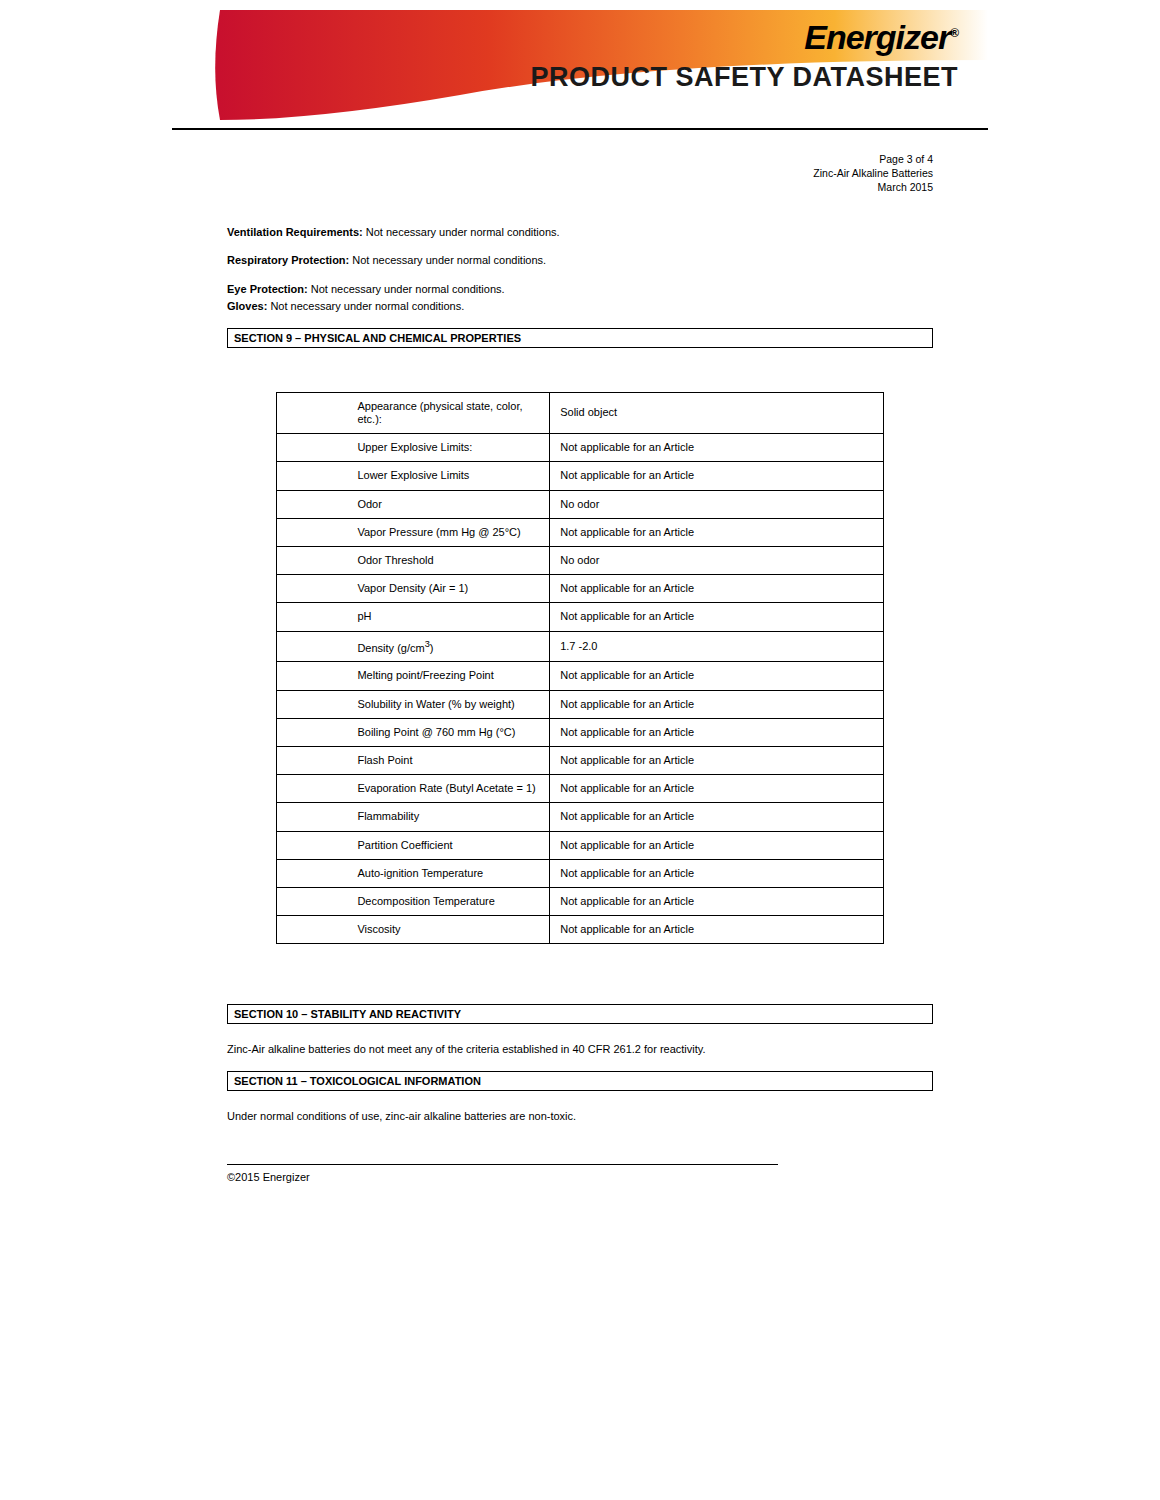Energizer®
PRODUCT SAFETY DATASHEET
Page 3 of 4
Zinc-Air Alkaline Batteries
March 2015
Ventilation Requirements: Not necessary under normal conditions.
Respiratory Protection: Not necessary under normal conditions.
Eye Protection: Not necessary under normal conditions.
Gloves: Not necessary under normal conditions.
SECTION 9 – PHYSICAL AND CHEMICAL PROPERTIES
| Appearance (physical state, color, etc.): | Solid object |
| Upper Explosive Limits: | Not applicable for an Article |
| Lower Explosive Limits | Not applicable for an Article |
| Odor | No odor |
| Vapor Pressure (mm Hg @ 25°C) | Not applicable for an Article |
| Odor Threshold | No odor |
| Vapor Density (Air = 1) | Not applicable for an Article |
| pH | Not applicable for an Article |
| Density (g/cm 3 ) | 1.7 -2.0 |
| Melting point/Freezing Point | Not applicable for an Article |
| Solubility in Water (% by weight) | Not applicable for an Article |
| Boiling Point @ 760 mm Hg (°C) | Not applicable for an Article |
| Flash Point | Not applicable for an Article |
| Evaporation Rate (Butyl Acetate = 1) | Not applicable for an Article |
| Flammability | Not applicable for an Article |
| Partition Coefficient | Not applicable for an Article |
| Auto-ignition Temperature | Not applicable for an Article |
| Decomposition Temperature | Not applicable for an Article |
| Viscosity | Not applicable for an Article |
SECTION 10 – STABILITY AND REACTIVITY
Zinc-Air alkaline batteries do not meet any of the criteria established in 40 CFR 261.2 for reactivity.
SECTION 11 – TOXICOLOGICAL INFORMATION
Under normal conditions of use, zinc-air alkaline batteries are non-toxic.
©2015 Energizer